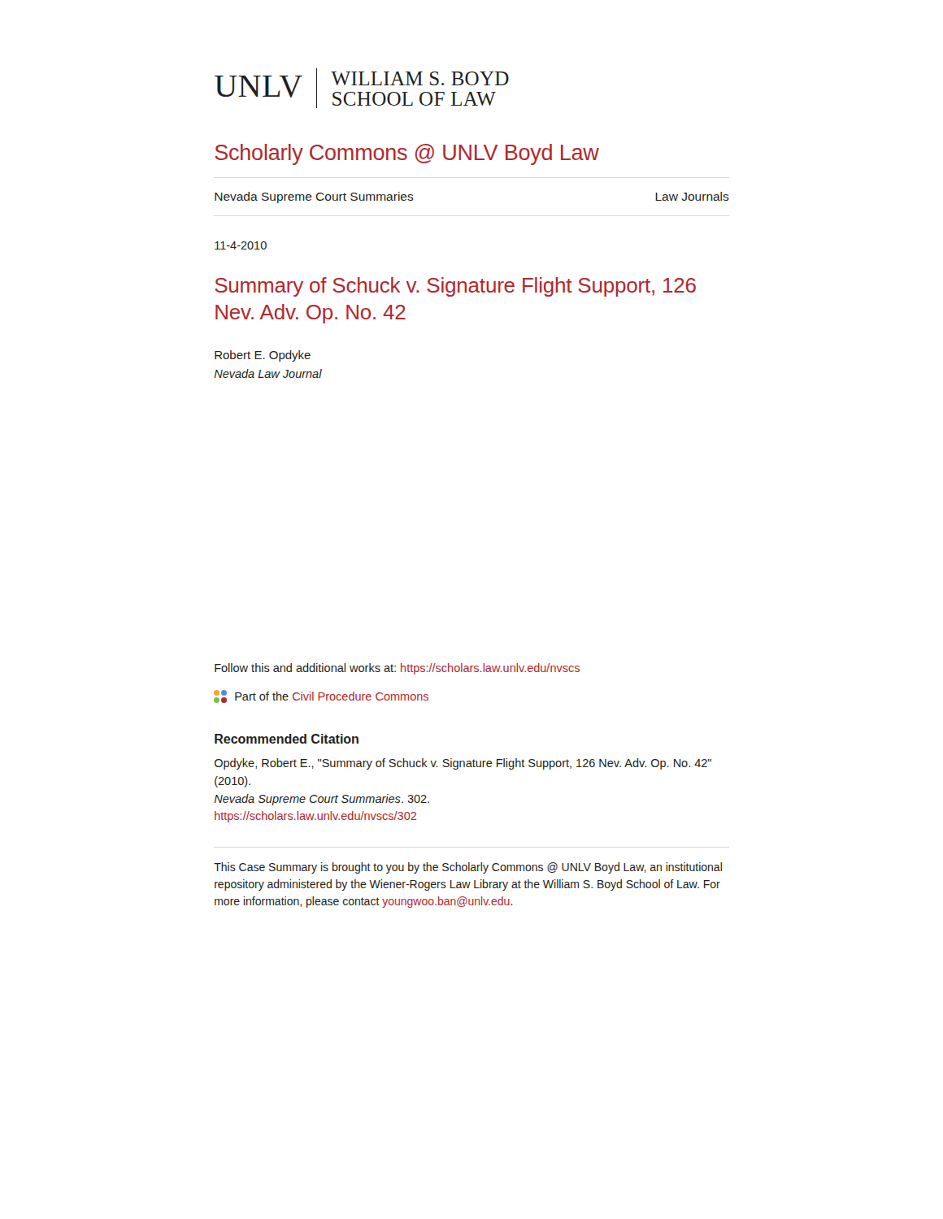UNLV
WILLIAM S. BOYD
SCHOOL OF LAW
Scholarly Commons @ UNLV Boyd Law
Nevada Supreme Court Summaries
Law Journals
11-4-2010
Summary of Schuck v. Signature Flight Support, 126 Nev. Adv. Op. No. 42
Robert E. Opdyke
Nevada Law Journal
Follow this and additional works at: https://scholars.law.unlv.edu/nvscs
Part of the Civil Procedure Commons
Recommended Citation
Opdyke, Robert E., "Summary of Schuck v. Signature Flight Support, 126 Nev. Adv. Op. No. 42" (2010).
Nevada Supreme Court Summaries. 302.
https://scholars.law.unlv.edu/nvscs/302
This Case Summary is brought to you by the Scholarly Commons @ UNLV Boyd Law, an institutional repository administered by the Wiener-Rogers Law Library at the William S. Boyd School of Law. For more information, please contact youngwoo.ban@unlv.edu.